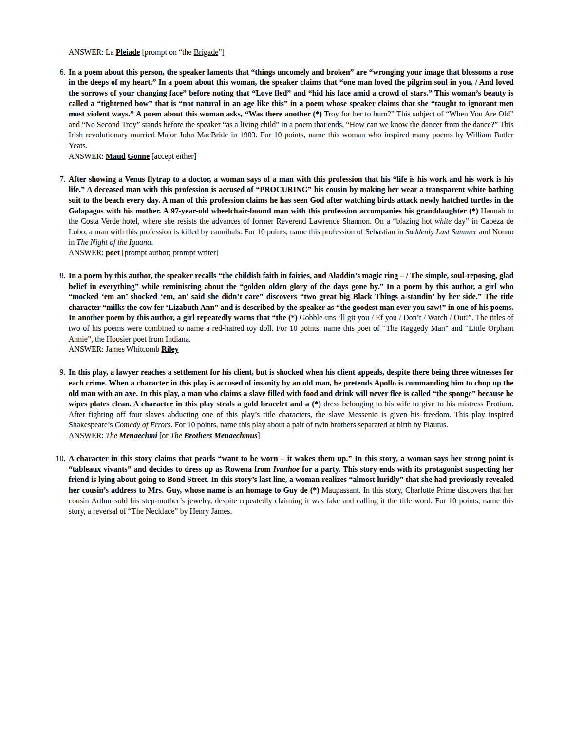ANSWER: La Pleiade [prompt on “the Brigade”]
6.
In a poem about this person, the speaker laments that “things uncomely and broken” are “wronging your image that blossoms a rose in the deeps of my heart.” In a poem about this woman, the speaker claims that “one man loved the pilgrim soul in you, / And loved the sorrows of your changing face” before noting that “Love fled” and “hid his face amid a crowd of stars.” This woman’s beauty is called a “tightened bow” that is “not natural in an age like this” in a poem whose speaker claims that she “taught to ignorant men most violent ways.” A poem about this woman asks, “Was there another (*) Troy for her to burn?” This subject of “When You Are Old” and “No Second Troy” stands before the speaker “as a living child” in a poem that ends, “How can we know the dancer from the dance?” This Irish revolutionary married Major John MacBride in 1903. For 10 points, name this woman who inspired many poems by William Butler Yeats.
ANSWER: Maud Gonne [accept either]
7.
After showing a Venus flytrap to a doctor, a woman says of a man with this profession that his “life is his work and his work is his life.” A deceased man with this profession is accused of “PROCURING” his cousin by making her wear a transparent white bathing suit to the beach every day. A man of this profession claims he has seen God after watching birds attack newly hatched turtles in the Galapagos with his mother. A 97-year-old wheelchair-bound man with this profession accompanies his granddaughter (*) Hannah to the Costa Verde hotel, where she resists the advances of former Reverend Lawrence Shannon. On a “blazing hot white day” in Cabeza de Lobo, a man with this profession is killed by cannibals. For 10 points, name this profession of Sebastian in Suddenly Last Summer and Nonno in The Night of the Iguana.
ANSWER: poet [prompt author; prompt writer]
8.
In a poem by this author, the speaker recalls “the childish faith in fairies, and Aladdin’s magic ring – / The simple, soul-reposing, glad belief in everything” while reminiscing about the “golden olden glory of the days gone by.” In a poem by this author, a girl who “mocked ‘em an’ shocked ‘em, an’ said she didn’t care” discovers “two great big Black Things a-standin’ by her side.” The title character “milks the cow fer ‘Lizabuth Ann” and is described by the speaker as “the goodest man ever you saw!” in one of his poems. In another poem by this author, a girl repeatedly warns that “the (*) Gobble-uns ‘ll git you / Ef you / Don’t / Watch / Out!”. The titles of two of his poems were combined to name a red-haired toy doll. For 10 points, name this poet of “The Raggedy Man” and “Little Orphant Annie”, the Hoosier poet from Indiana.
ANSWER: James Whitcomb Riley
9.
In this play, a lawyer reaches a settlement for his client, but is shocked when his client appeals, despite there being three witnesses for each crime. When a character in this play is accused of insanity by an old man, he pretends Apollo is commanding him to chop up the old man with an axe. In this play, a man who claims a slave filled with food and drink will never flee is called “the sponge” because he wipes plates clean. A character in this play steals a gold bracelet and a (*) dress belonging to his wife to give to his mistress Erotium. After fighting off four slaves abducting one of this play’s title characters, the slave Messenio is given his freedom. This play inspired Shakespeare’s Comedy of Errors. For 10 points, name this play about a pair of twin brothers separated at birth by Plautus.
ANSWER: The Menaechmi [or The Brothers Menaechmus]
10.
A character in this story claims that pearls “want to be worn – it wakes them up.” In this story, a woman says her strong point is “tableaux vivants” and decides to dress up as Rowena from Ivanhoe for a party. This story ends with its protagonist suspecting her friend is lying about going to Bond Street. In this story’s last line, a woman realizes “almost luridly” that she had previously revealed her cousin’s address to Mrs. Guy, whose name is an homage to Guy de (*) Maupassant. In this story, Charlotte Prime discovers that her cousin Arthur sold his step-mother’s jewelry, despite repeatedly claiming it was fake and calling it the title word. For 10 points, name this story, a reversal of “The Necklace” by Henry James.